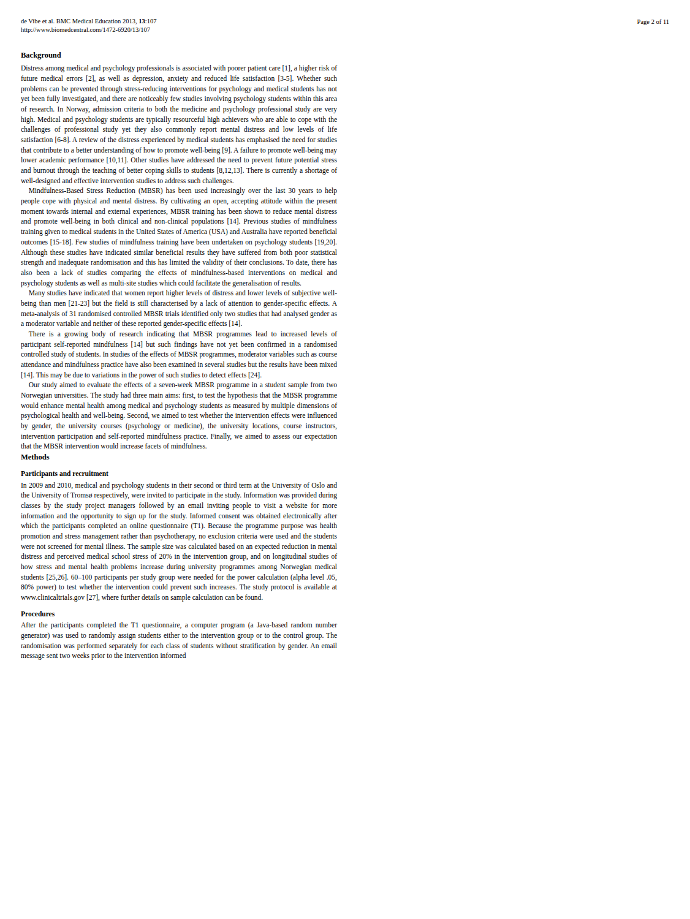de Vibe et al. BMC Medical Education 2013, 13:107 http://www.biomedcentral.com/1472-6920/13/107
Page 2 of 11
Background
Distress among medical and psychology professionals is associated with poorer patient care [1], a higher risk of future medical errors [2], as well as depression, anxiety and reduced life satisfaction [3-5]. Whether such problems can be prevented through stress-reducing interventions for psychology and medical students has not yet been fully investigated, and there are noticeably few studies involving psychology students within this area of research. In Norway, admission criteria to both the medicine and psychology professional study are very high. Medical and psychology students are typically resourceful high achievers who are able to cope with the challenges of professional study yet they also commonly report mental distress and low levels of life satisfaction [6-8]. A review of the distress experienced by medical students has emphasised the need for studies that contribute to a better understanding of how to promote well-being [9]. A failure to promote well-being may lower academic performance [10,11]. Other studies have addressed the need to prevent future potential stress and burnout through the teaching of better coping skills to students [8,12,13]. There is currently a shortage of well-designed and effective intervention studies to address such challenges.
Mindfulness-Based Stress Reduction (MBSR) has been used increasingly over the last 30 years to help people cope with physical and mental distress. By cultivating an open, accepting attitude within the present moment towards internal and external experiences, MBSR training has been shown to reduce mental distress and promote well-being in both clinical and non-clinical populations [14]. Previous studies of mindfulness training given to medical students in the United States of America (USA) and Australia have reported beneficial outcomes [15-18]. Few studies of mindfulness training have been undertaken on psychology students [19,20]. Although these studies have indicated similar beneficial results they have suffered from both poor statistical strength and inadequate randomisation and this has limited the validity of their conclusions. To date, there has also been a lack of studies comparing the effects of mindfulness-based interventions on medical and psychology students as well as multi-site studies which could facilitate the generalisation of results.
Many studies have indicated that women report higher levels of distress and lower levels of subjective well-being than men [21-23] but the field is still characterised by a lack of attention to gender-specific effects. A meta-analysis of 31 randomised controlled MBSR trials identified only two studies that had analysed gender as a moderator variable and neither of these reported gender-specific effects [14].
There is a growing body of research indicating that MBSR programmes lead to increased levels of participant self-reported mindfulness [14] but such findings have not yet been confirmed in a randomised controlled study of students. In studies of the effects of MBSR programmes, moderator variables such as course attendance and mindfulness practice have also been examined in several studies but the results have been mixed [14]. This may be due to variations in the power of such studies to detect effects [24].
Our study aimed to evaluate the effects of a seven-week MBSR programme in a student sample from two Norwegian universities. The study had three main aims: first, to test the hypothesis that the MBSR programme would enhance mental health among medical and psychology students as measured by multiple dimensions of psychological health and well-being. Second, we aimed to test whether the intervention effects were influenced by gender, the university courses (psychology or medicine), the university locations, course instructors, intervention participation and self-reported mindfulness practice. Finally, we aimed to assess our expectation that the MBSR intervention would increase facets of mindfulness.
Methods
Participants and recruitment
In 2009 and 2010, medical and psychology students in their second or third term at the University of Oslo and the University of Tromsø respectively, were invited to participate in the study. Information was provided during classes by the study project managers followed by an email inviting people to visit a website for more information and the opportunity to sign up for the study. Informed consent was obtained electronically after which the participants completed an online questionnaire (T1). Because the programme purpose was health promotion and stress management rather than psychotherapy, no exclusion criteria were used and the students were not screened for mental illness. The sample size was calculated based on an expected reduction in mental distress and perceived medical school stress of 20% in the intervention group, and on longitudinal studies of how stress and mental health problems increase during university programmes among Norwegian medical students [25,26]. 60–100 participants per study group were needed for the power calculation (alpha level .05, 80% power) to test whether the intervention could prevent such increases. The study protocol is available at www.clinicaltrials.gov [27], where further details on sample calculation can be found.
Procedures
After the participants completed the T1 questionnaire, a computer program (a Java-based random number generator) was used to randomly assign students either to the intervention group or to the control group. The randomisation was performed separately for each class of students without stratification by gender. An email message sent two weeks prior to the intervention informed